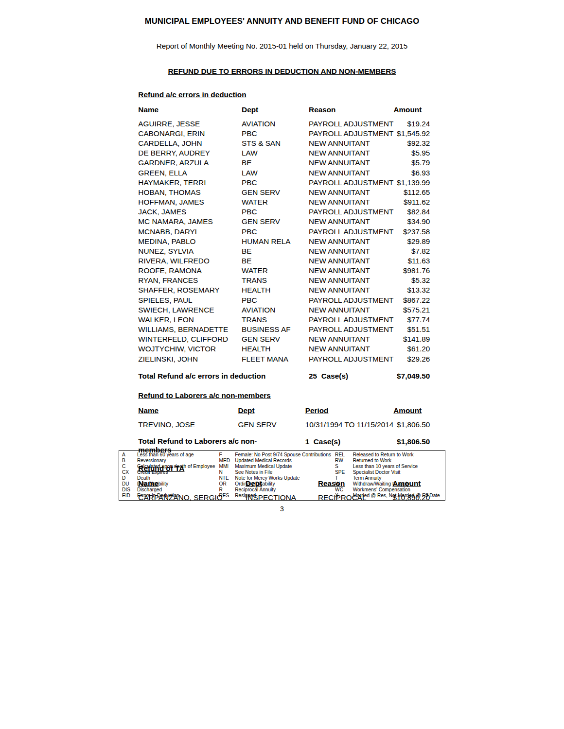MUNICIPAL EMPLOYEES' ANNUITY AND BENEFIT FUND OF CHICAGO
Report of Monthly Meeting No. 2015-01 held on Thursday, January 22, 2015
REFUND DUE TO ERRORS IN DEDUCTION AND NON-MEMBERS
Refund a/c errors in deduction
| Name | Dept | Reason | Amount |
| --- | --- | --- | --- |
| AGUIRRE, JESSE | AVIATION | PAYROLL ADJUSTMENT | $19.24 |
| CABONARGI, ERIN | PBC | PAYROLL ADJUSTMENT | $1,545.92 |
| CARDELLA, JOHN | STS & SAN | NEW ANNUITANT | $92.32 |
| DE BERRY, AUDREY | LAW | NEW ANNUITANT | $5.95 |
| GARDNER, ARZULA | BE | NEW ANNUITANT | $5.79 |
| GREEN, ELLA | LAW | NEW ANNUITANT | $6.93 |
| HAYMAKER, TERRI | PBC | PAYROLL ADJUSTMENT | $1,139.99 |
| HOBAN, THOMAS | GEN SERV | NEW ANNUITANT | $112.65 |
| HOFFMAN, JAMES | WATER | NEW ANNUITANT | $911.62 |
| JACK, JAMES | PBC | PAYROLL ADJUSTMENT | $82.84 |
| MC NAMARA, JAMES | GEN SERV | NEW ANNUITANT | $34.90 |
| MCNABB, DARYL | PBC | PAYROLL ADJUSTMENT | $237.58 |
| MEDINA, PABLO | HUMAN RELA | NEW ANNUITANT | $29.89 |
| NUNEZ, SYLVIA | BE | NEW ANNUITANT | $7.82 |
| RIVERA, WILFREDO | BE | NEW ANNUITANT | $11.63 |
| ROOFE, RAMONA | WATER | NEW ANNUITANT | $981.76 |
| RYAN, FRANCES | TRANS | NEW ANNUITANT | $5.32 |
| SHAFFER, ROSEMARY | HEALTH | NEW ANNUITANT | $13.32 |
| SPIELES, PAUL | PBC | PAYROLL ADJUSTMENT | $867.22 |
| SWIECH, LAWRENCE | AVIATION | NEW ANNUITANT | $575.21 |
| WALKER, LEON | TRANS | PAYROLL ADJUSTMENT | $77.74 |
| WILLIAMS, BERNADETTE | BUSINESS AF | PAYROLL ADJUSTMENT | $51.51 |
| WINTERFELD, CLIFFORD | GEN SERV | NEW ANNUITANT | $141.89 |
| WOJTYCHIW, VICTOR | HEALTH | NEW ANNUITANT | $61.20 |
| ZIELINSKI, JOHN | FLEET MANA | PAYROLL ADJUSTMENT | $29.26 |
| Total Refund a/c errors in deduction | 25 Case(s) | $7,049.50 |
Refund to Laborers a/c non-members
| Name | Dept | Period | Amount |
| --- | --- | --- | --- |
| TREVINO, JOSE | GEN SERV | 10/31/1994 TO 11/15/2014 | $1,806.50 |
| Total Refund to Laborers a/c non- members | 1 Case(s) | $1,806.50 |
Refund of TA
| Name | Dept | Reason | Amount |
| --- | --- | --- | --- |
| CARPANZANO, SERGIO | INSPECTIONA | RECIPROCAL | $10,890.20 |
| A | Less than 60 years of age | F | Female: No Post 9/74 Spouse Contributions | REL | Released to Return to Work |
| B | Reversionary | MED | Updated Medical Records | RW | Returned to Work |
| C | Calculated upon death of Employee | MMI | Maximum Medical Update | S | Less than 10 years of Service |
| CX | Credit Expires | N | See Notes in File | SPE | Specialist Doctor Visit |
| D | Death | NTE | Note for Mercy Works Update | T | Term Annuity |
| DU | Duty Disability | OR | Ordinary Disability | W | Withdraw/Waiting to apply |
| DIS | Discharged | R | Reciprocal Annuity | WC | Workmens' Compensation |
| EID | Errors in Deduction | RES | Resigned | X | Married @ Res, Not Married @ Eff Date |
3